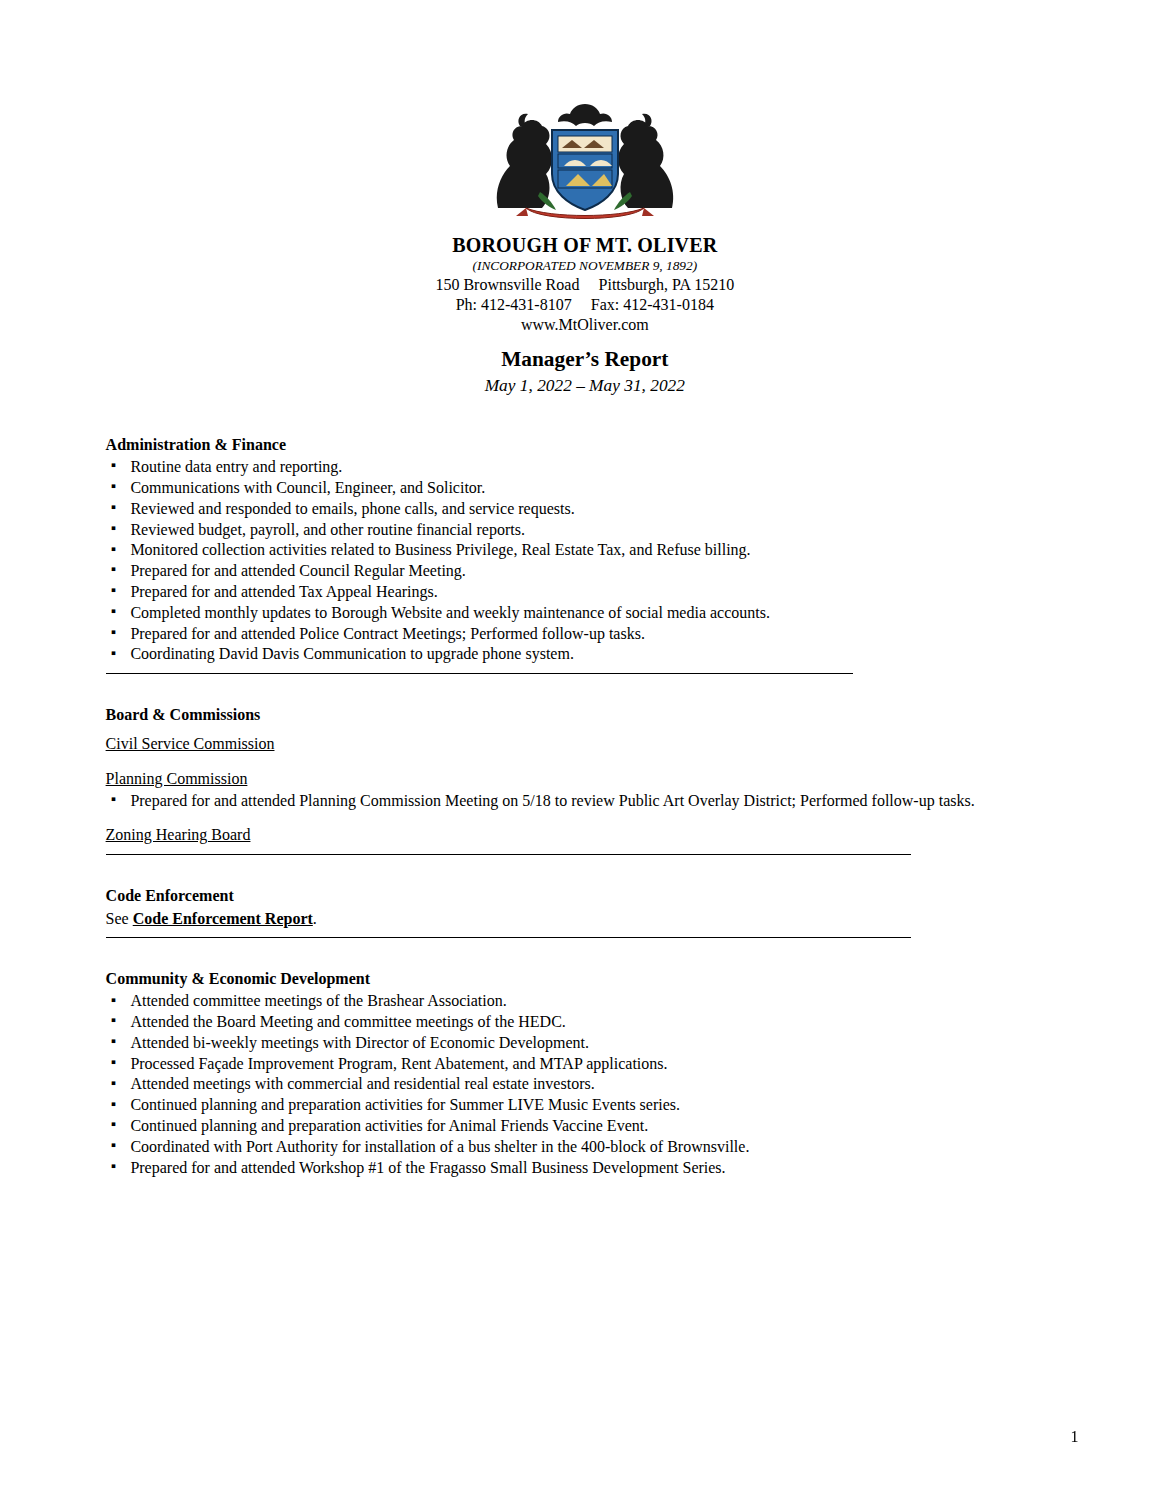BOROUGH OF MT. OLIVER
(INCORPORATED NOVEMBER 9, 1892)
150 Brownsville Road Pittsburgh, PA 15210
Ph: 412-431-8107 Fax: 412-431-0184
www.MtOliver.com
Manager’s Report
May 1, 2022 – May 31, 2022
Administration & Finance
Routine data entry and reporting.
Communications with Council, Engineer, and Solicitor.
Reviewed and responded to emails, phone calls, and service requests.
Reviewed budget, payroll, and other routine financial reports.
Monitored collection activities related to Business Privilege, Real Estate Tax, and Refuse billing.
Prepared for and attended Council Regular Meeting.
Prepared for and attended Tax Appeal Hearings.
Completed monthly updates to Borough Website and weekly maintenance of social media accounts.
Prepared for and attended Police Contract Meetings; Performed follow-up tasks.
Coordinating David Davis Communication to upgrade phone system.
Board & Commissions
Civil Service Commission
Planning Commission
Prepared for and attended Planning Commission Meeting on 5/18 to review Public Art Overlay District; Performed follow-up tasks.
Zoning Hearing Board
Code Enforcement
See Code Enforcement Report.
Community & Economic Development
Attended committee meetings of the Brashear Association.
Attended the Board Meeting and committee meetings of the HEDC.
Attended bi-weekly meetings with Director of Economic Development.
Processed Façade Improvement Program, Rent Abatement, and MTAP applications.
Attended meetings with commercial and residential real estate investors.
Continued planning and preparation activities for Summer LIVE Music Events series.
Continued planning and preparation activities for Animal Friends Vaccine Event.
Coordinated with Port Authority for installation of a bus shelter in the 400-block of Brownsville.
Prepared for and attended Workshop #1 of the Fragasso Small Business Development Series.
1